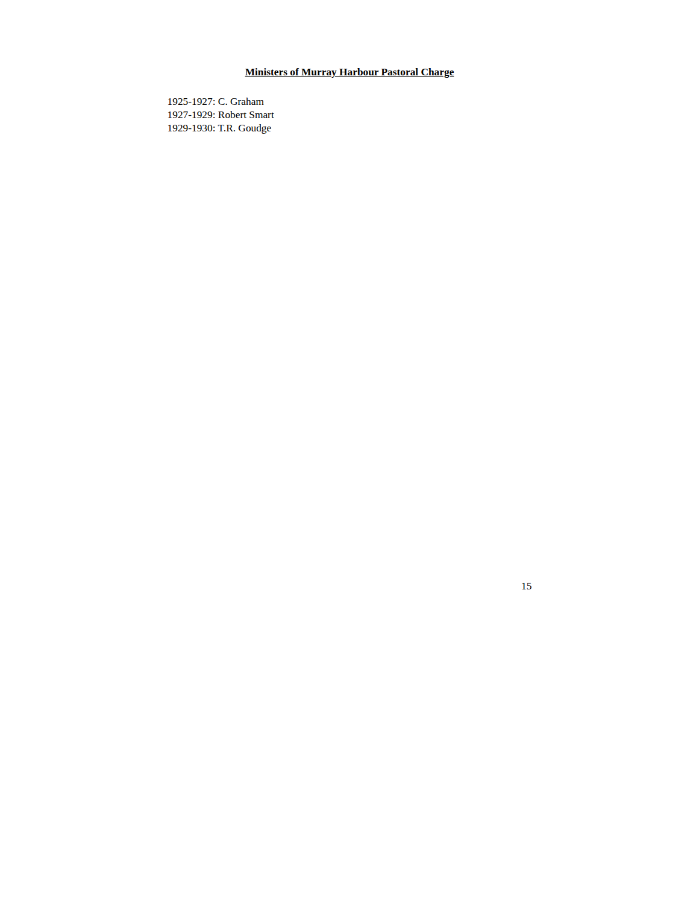Ministers of Murray Harbour Pastoral Charge
1925-1927: C. Graham
1927-1929: Robert Smart
1929-1930: T.R. Goudge
15